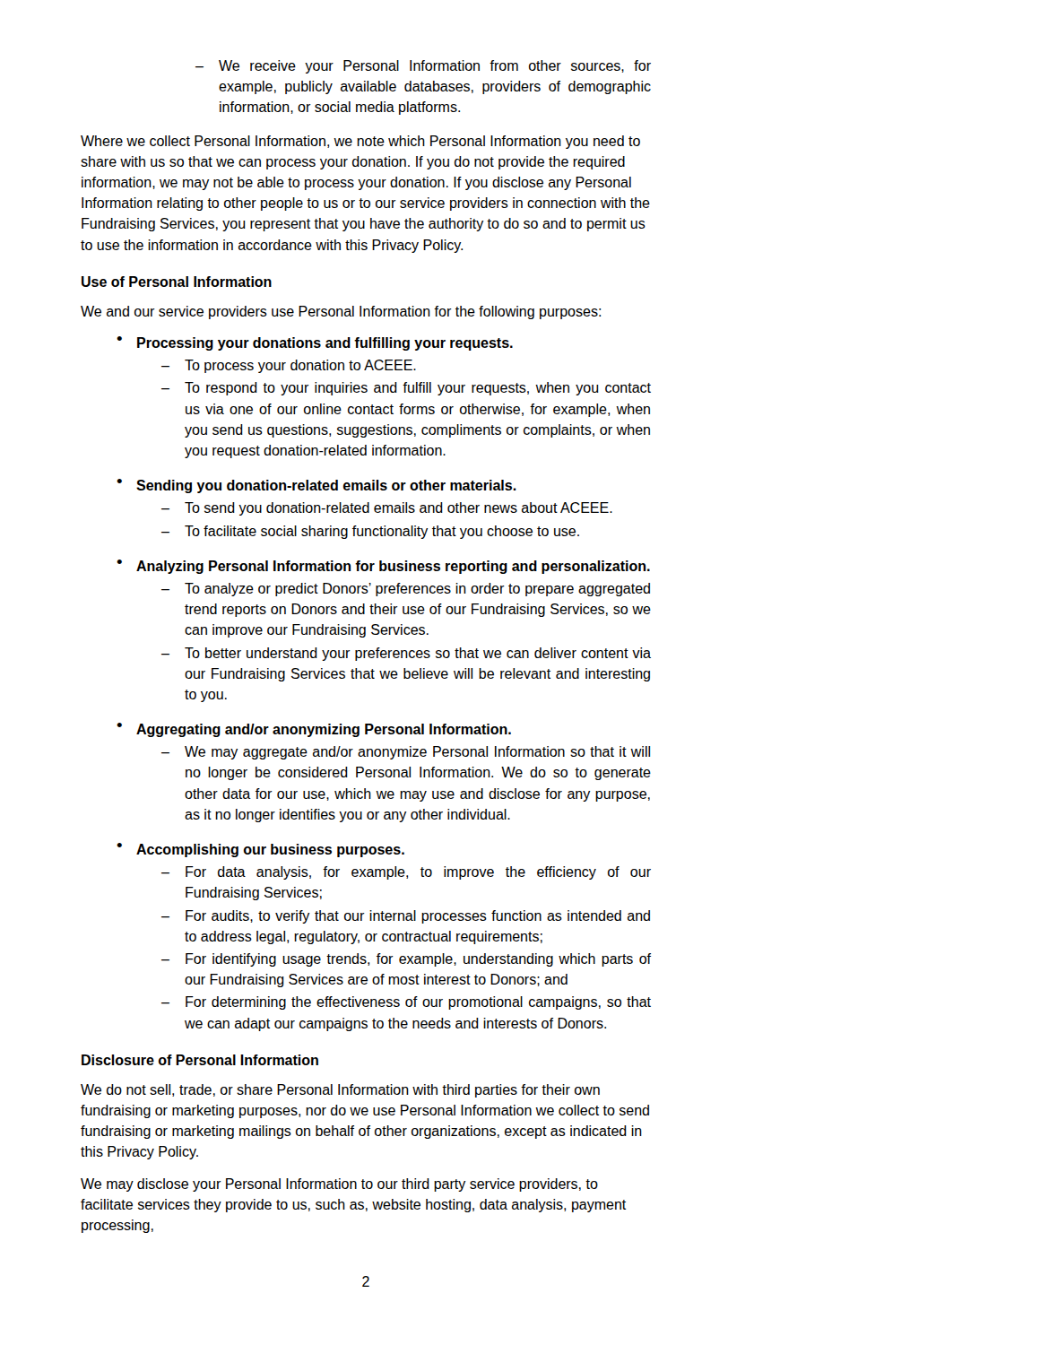We receive your Personal Information from other sources, for example, publicly available databases, providers of demographic information, or social media platforms.
Where we collect Personal Information, we note which Personal Information you need to share with us so that we can process your donation. If you do not provide the required information, we may not be able to process your donation. If you disclose any Personal Information relating to other people to us or to our service providers in connection with the Fundraising Services, you represent that you have the authority to do so and to permit us to use the information in accordance with this Privacy Policy.
Use of Personal Information
We and our service providers use Personal Information for the following purposes:
Processing your donations and fulfilling your requests.
To process your donation to ACEEE.
To respond to your inquiries and fulfill your requests, when you contact us via one of our online contact forms or otherwise, for example, when you send us questions, suggestions, compliments or complaints, or when you request donation-related information.
Sending you donation-related emails or other materials.
To send you donation-related emails and other news about ACEEE.
To facilitate social sharing functionality that you choose to use.
Analyzing Personal Information for business reporting and personalization.
To analyze or predict Donors’ preferences in order to prepare aggregated trend reports on Donors and their use of our Fundraising Services, so we can improve our Fundraising Services.
To better understand your preferences so that we can deliver content via our Fundraising Services that we believe will be relevant and interesting to you.
Aggregating and/or anonymizing Personal Information.
We may aggregate and/or anonymize Personal Information so that it will no longer be considered Personal Information. We do so to generate other data for our use, which we may use and disclose for any purpose, as it no longer identifies you or any other individual.
Accomplishing our business purposes.
For data analysis, for example, to improve the efficiency of our Fundraising Services;
For audits, to verify that our internal processes function as intended and to address legal, regulatory, or contractual requirements;
For identifying usage trends, for example, understanding which parts of our Fundraising Services are of most interest to Donors; and
For determining the effectiveness of our promotional campaigns, so that we can adapt our campaigns to the needs and interests of Donors.
Disclosure of Personal Information
We do not sell, trade, or share Personal Information with third parties for their own fundraising or marketing purposes, nor do we use Personal Information we collect to send fundraising or marketing mailings on behalf of other organizations, except as indicated in this Privacy Policy.
We may disclose your Personal Information to our third party service providers, to facilitate services they provide to us, such as, website hosting, data analysis, payment processing,
2